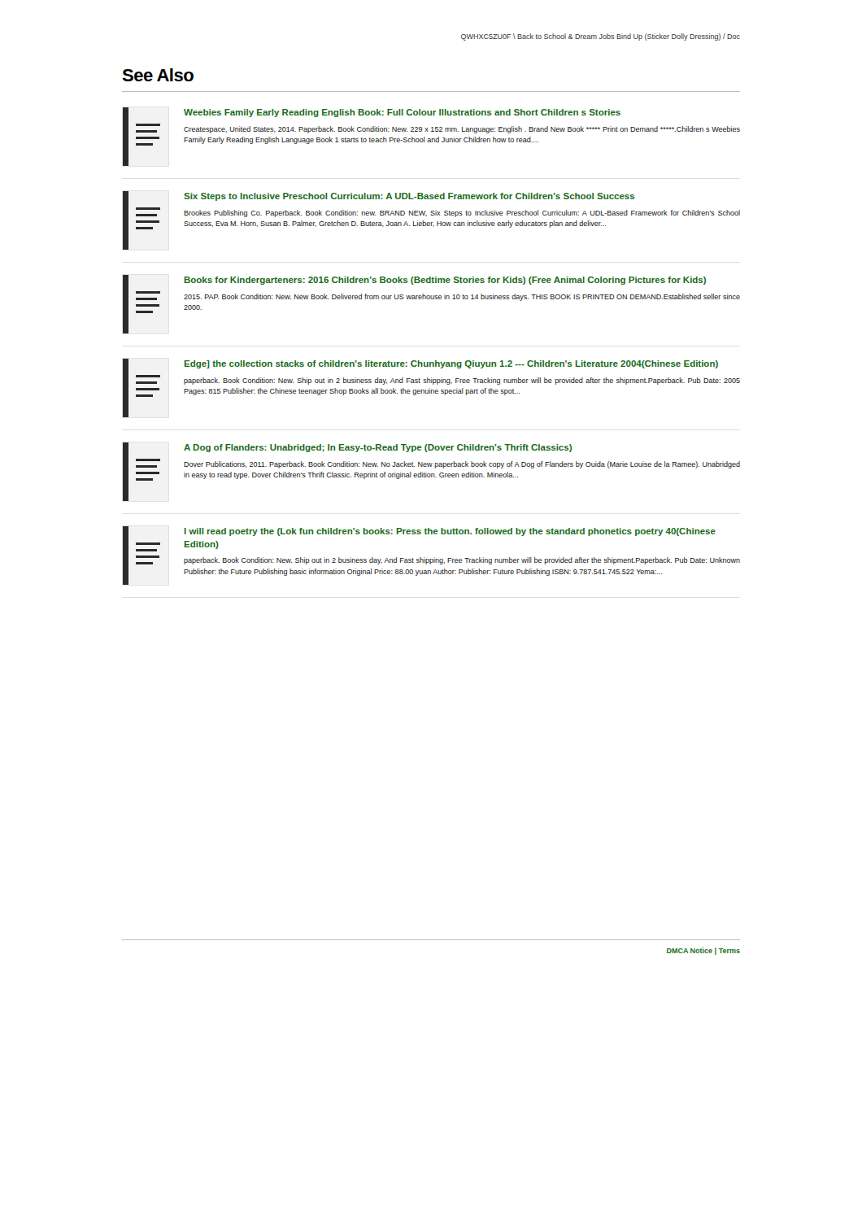QWHXC5ZU0F \ Back to School & Dream Jobs Bind Up (Sticker Dolly Dressing) / Doc
See Also
Weebies Family Early Reading English Book: Full Colour Illustrations and Short Children s Stories
Createspace, United States, 2014. Paperback. Book Condition: New. 229 x 152 mm. Language: English . Brand New Book ***** Print on Demand *****.Children s Weebies Family Early Reading English Language Book 1 starts to teach Pre-School and Junior Children how to read....
Six Steps to Inclusive Preschool Curriculum: A UDL-Based Framework for Children's School Success
Brookes Publishing Co. Paperback. Book Condition: new. BRAND NEW, Six Steps to Inclusive Preschool Curriculum: A UDL-Based Framework for Children's School Success, Eva M. Horn, Susan B. Palmer, Gretchen D. Butera, Joan A. Lieber, How can inclusive early educators plan and deliver...
Books for Kindergarteners: 2016 Children's Books (Bedtime Stories for Kids) (Free Animal Coloring Pictures for Kids)
2015. PAP. Book Condition: New. New Book. Delivered from our US warehouse in 10 to 14 business days. THIS BOOK IS PRINTED ON DEMAND.Established seller since 2000.
Edge] the collection stacks of children's literature: Chunhyang Qiuyun 1.2 --- Children's Literature 2004(Chinese Edition)
paperback. Book Condition: New. Ship out in 2 business day, And Fast shipping, Free Tracking number will be provided after the shipment.Paperback. Pub Date: 2005 Pages: 815 Publisher: the Chinese teenager Shop Books all book. the genuine special part of the spot...
A Dog of Flanders: Unabridged; In Easy-to-Read Type (Dover Children's Thrift Classics)
Dover Publications, 2011. Paperback. Book Condition: New. No Jacket. New paperback book copy of A Dog of Flanders by Ouida (Marie Louise de la Ramee). Unabridged in easy to read type. Dover Children's Thrift Classic. Reprint of original edition. Green edition. Mineola...
I will read poetry the (Lok fun children's books: Press the button. followed by the standard phonetics poetry 40(Chinese Edition)
paperback. Book Condition: New. Ship out in 2 business day, And Fast shipping, Free Tracking number will be provided after the shipment.Paperback. Pub Date: Unknown Publisher: the Future Publishing basic information Original Price: 88.00 yuan Author: Publisher: Future Publishing ISBN: 9.787.541.745.522 Yema:...
DMCA Notice | Terms